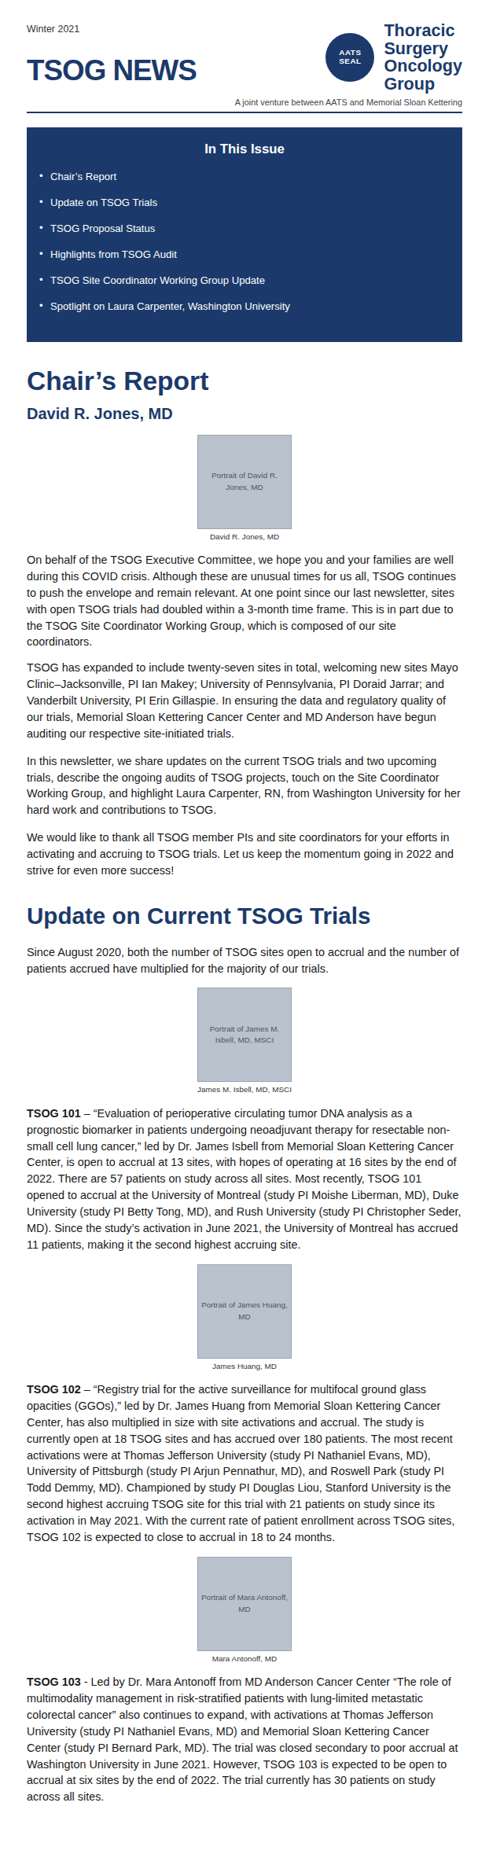Winter 2021
TSOG NEWS
AATS
SEAL
Thoracic Surgery Oncology Group
A joint venture between AATS and Memorial Sloan Kettering
In This Issue
Chair’s Report
Update on TSOG Trials
TSOG Proposal Status
Highlights from TSOG Audit
TSOG Site Coordinator Working Group Update
Spotlight on Laura Carpenter, Washington University
Chair’s Report
David R. Jones, MD
Portrait of David R. Jones, MD
David R. Jones, MD
On behalf of the TSOG Executive Committee, we hope you and your families are well during this COVID crisis. Although these are unusual times for us all, TSOG continues to push the envelope and remain relevant. At one point since our last newsletter, sites with open TSOG trials had doubled within a 3-month time frame. This is in part due to the TSOG Site Coordinator Working Group, which is composed of our site coordinators.
TSOG has expanded to include twenty-seven sites in total, welcoming new sites Mayo Clinic–Jacksonville, PI Ian Makey; University of Pennsylvania, PI Doraid Jarrar; and Vanderbilt University, PI Erin Gillaspie. In ensuring the data and regulatory quality of our trials, Memorial Sloan Kettering Cancer Center and MD Anderson have begun auditing our respective site-initiated trials.
In this newsletter, we share updates on the current TSOG trials and two upcoming trials, describe the ongoing audits of TSOG projects, touch on the Site Coordinator Working Group, and highlight Laura Carpenter, RN, from Washington University for her hard work and contributions to TSOG.
We would like to thank all TSOG member PIs and site coordinators for your efforts in activating and accruing to TSOG trials. Let us keep the momentum going in 2022 and strive for even more success!
Update on Current TSOG Trials
Since August 2020, both the number of TSOG sites open to accrual and the number of patients accrued have multiplied for the majority of our trials.
Portrait of James M. Isbell, MD, MSCI
James M. Isbell, MD, MSCI
TSOG 101 – “Evaluation of perioperative circulating tumor DNA analysis as a prognostic biomarker in patients undergoing neoadjuvant therapy for resectable non-small cell lung cancer,” led by Dr. James Isbell from Memorial Sloan Kettering Cancer Center, is open to accrual at 13 sites, with hopes of operating at 16 sites by the end of 2022. There are 57 patients on study across all sites. Most recently, TSOG 101 opened to accrual at the University of Montreal (study PI Moishe Liberman, MD), Duke University (study PI Betty Tong, MD), and Rush University (study PI Christopher Seder, MD). Since the study’s activation in June 2021, the University of Montreal has accrued 11 patients, making it the second highest accruing site.
Portrait of James Huang, MD
James Huang, MD
TSOG 102 – “Registry trial for the active surveillance for multifocal ground glass opacities (GGOs),” led by Dr. James Huang from Memorial Sloan Kettering Cancer Center, has also multiplied in size with site activations and accrual. The study is currently open at 18 TSOG sites and has accrued over 180 patients. The most recent activations were at Thomas Jefferson University (study PI Nathaniel Evans, MD), University of Pittsburgh (study PI Arjun Pennathur, MD), and Roswell Park (study PI Todd Demmy, MD). Championed by study PI Douglas Liou, Stanford University is the second highest accruing TSOG site for this trial with 21 patients on study since its activation in May 2021. With the current rate of patient enrollment across TSOG sites, TSOG 102 is expected to close to accrual in 18 to 24 months.
Portrait of Mara Antonoff, MD
Mara Antonoff, MD
TSOG 103 - Led by Dr. Mara Antonoff from MD Anderson Cancer Center “The role of multimodality management in risk-stratified patients with lung-limited metastatic colorectal cancer” also continues to expand, with activations at Thomas Jefferson University (study PI Nathaniel Evans, MD) and Memorial Sloan Kettering Cancer Center (study PI Bernard Park, MD). The trial was closed secondary to poor accrual at Washington University in June 2021. However, TSOG 103 is expected to be open to accrual at six sites by the end of 2022. The trial currently has 30 patients on study across all sites.